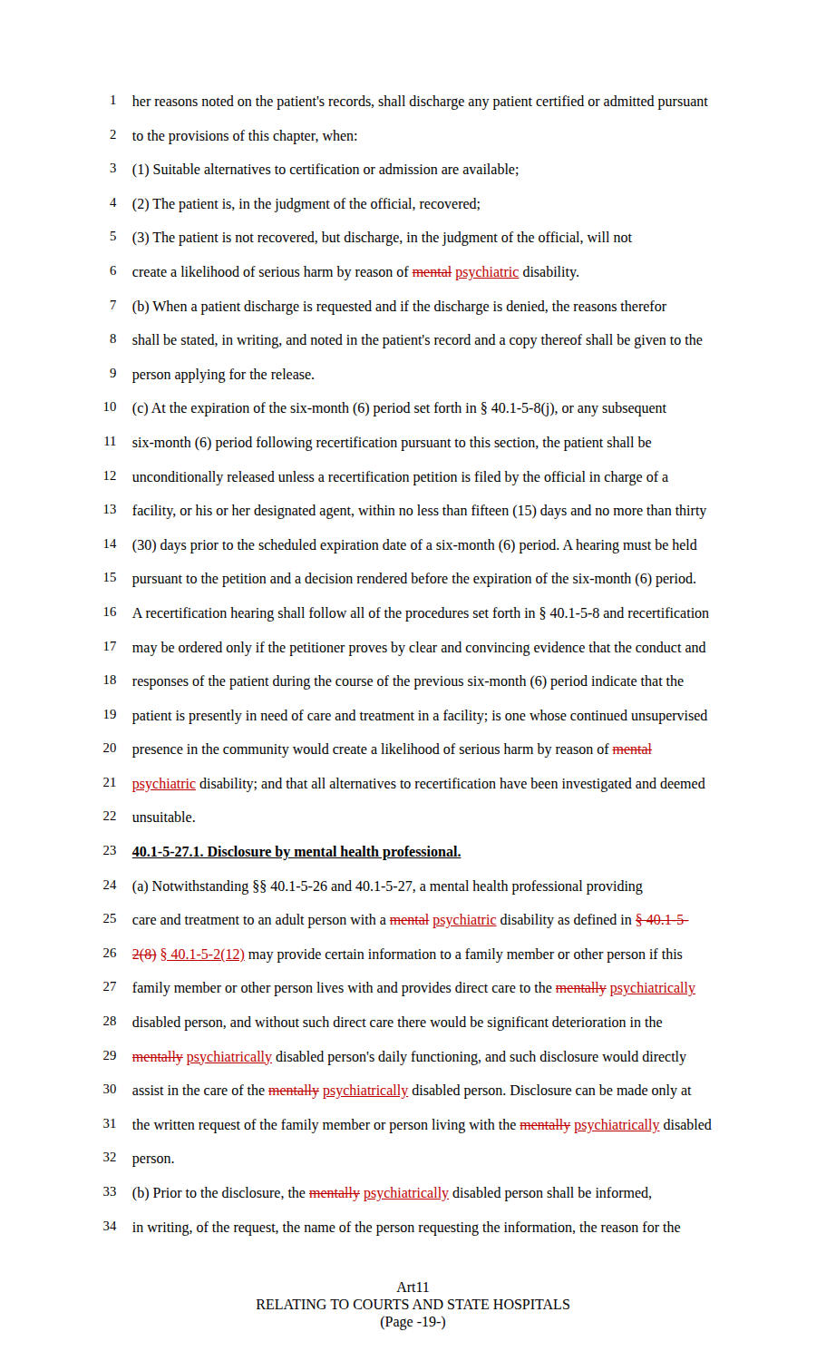1 her reasons noted on the patient's records, shall discharge any patient certified or admitted pursuant
2 to the provisions of this chapter, when:
3(1) Suitable alternatives to certification or admission are available;
4(2) The patient is, in the judgment of the official, recovered;
5(3) The patient is not recovered, but discharge, in the judgment of the official, will not
6 create a likelihood of serious harm by reason of mental psychiatric disability.
7(b) When a patient discharge is requested and if the discharge is denied, the reasons therefor
8 shall be stated, in writing, and noted in the patient's record and a copy thereof shall be given to the
9 person applying for the release.
10(c) At the expiration of the six-month (6) period set forth in § 40.1-5-8(j), or any subsequent
11 six-month (6) period following recertification pursuant to this section, the patient shall be
12 unconditionally released unless a recertification petition is filed by the official in charge of a
13 facility, or his or her designated agent, within no less than fifteen (15) days and no more than thirty
14(30) days prior to the scheduled expiration date of a six-month (6) period. A hearing must be held
15 pursuant to the petition and a decision rendered before the expiration of the six-month (6) period.
16 A recertification hearing shall follow all of the procedures set forth in § 40.1-5-8 and recertification
17 may be ordered only if the petitioner proves by clear and convincing evidence that the conduct and
18 responses of the patient during the course of the previous six-month (6) period indicate that the
19 patient is presently in need of care and treatment in a facility; is one whose continued unsupervised
20 presence in the community would create a likelihood of serious harm by reason of mental
21 psychiatric disability; and that all alternatives to recertification have been investigated and deemed
22 unsuitable.
2340.1-5-27.1. Disclosure by mental health professional.
24(a) Notwithstanding §§ 40.1-5-26 and 40.1-5-27, a mental health professional providing
25 care and treatment to an adult person with a mental psychiatric disability as defined in § 40.1-5-
262(8) § 40.1-5-2(12) may provide certain information to a family member or other person if this
27 family member or other person lives with and provides direct care to the mentally psychiatrically
28 disabled person, and without such direct care there would be significant deterioration in the
29 mentally psychiatrically disabled person's daily functioning, and such disclosure would directly
30 assist in the care of the mentally psychiatrically disabled person. Disclosure can be made only at
31 the written request of the family member or person living with the mentally psychiatrically disabled
32 person.
33(b) Prior to the disclosure, the mentally psychiatrically disabled person shall be informed,
34 in writing, of the request, the name of the person requesting the information, the reason for the
Art11
RELATING TO COURTS AND STATE HOSPITALS
(Page -19-)